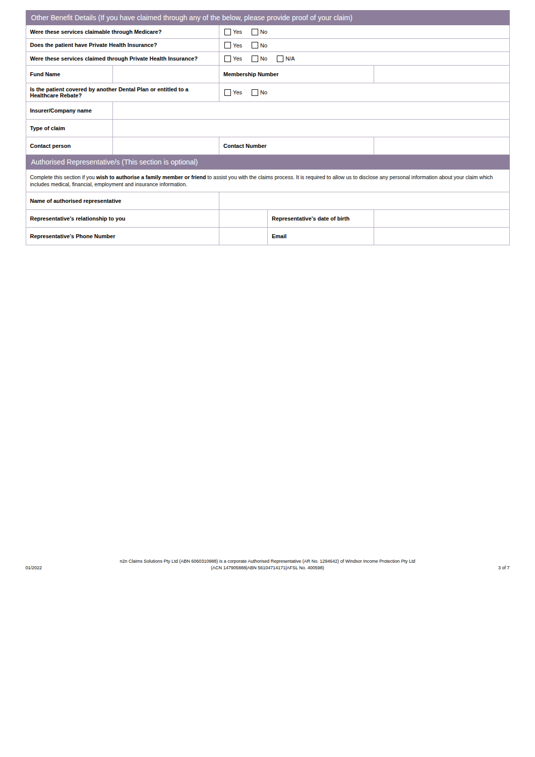| Other Benefit Details (If you have claimed through any of the below, please provide proof of your claim) |
| Were these services claimable through Medicare? | Yes No |
| Does the patient have Private Health Insurance? | Yes No |
| Were these services claimed through Private Health Insurance? | Yes No N/A |
| Fund Name | | Membership Number | |
| Is the patient covered by another Dental Plan or entitled to a Healthcare Rebate? | Yes No |
| Insurer/Company name | |
| Type of claim | |
| Contact person | | Contact Number | |
| Authorised Representative/s (This section is optional) |
| Complete this section if you wish to authorise a family member or friend to assist you with the claims process. It is required to allow us to disclose any personal information about your claim which includes medical, financial, employment and insurance information. |
| Name of authorised representative | |
| Representative’s relationship to you | | Representative’s date of birth | |
| Representative’s Phone Number | | Email | |
01/2022
n2n Claims Solutions Pty Ltd (ABN 6060310988) is a corporate Authorised Representative (AR No. 1294642) of Windsor Income Protection Pty Ltd
(ACN 147905888|ABN 56104714171|AFSL No. 400598)
3 of 7